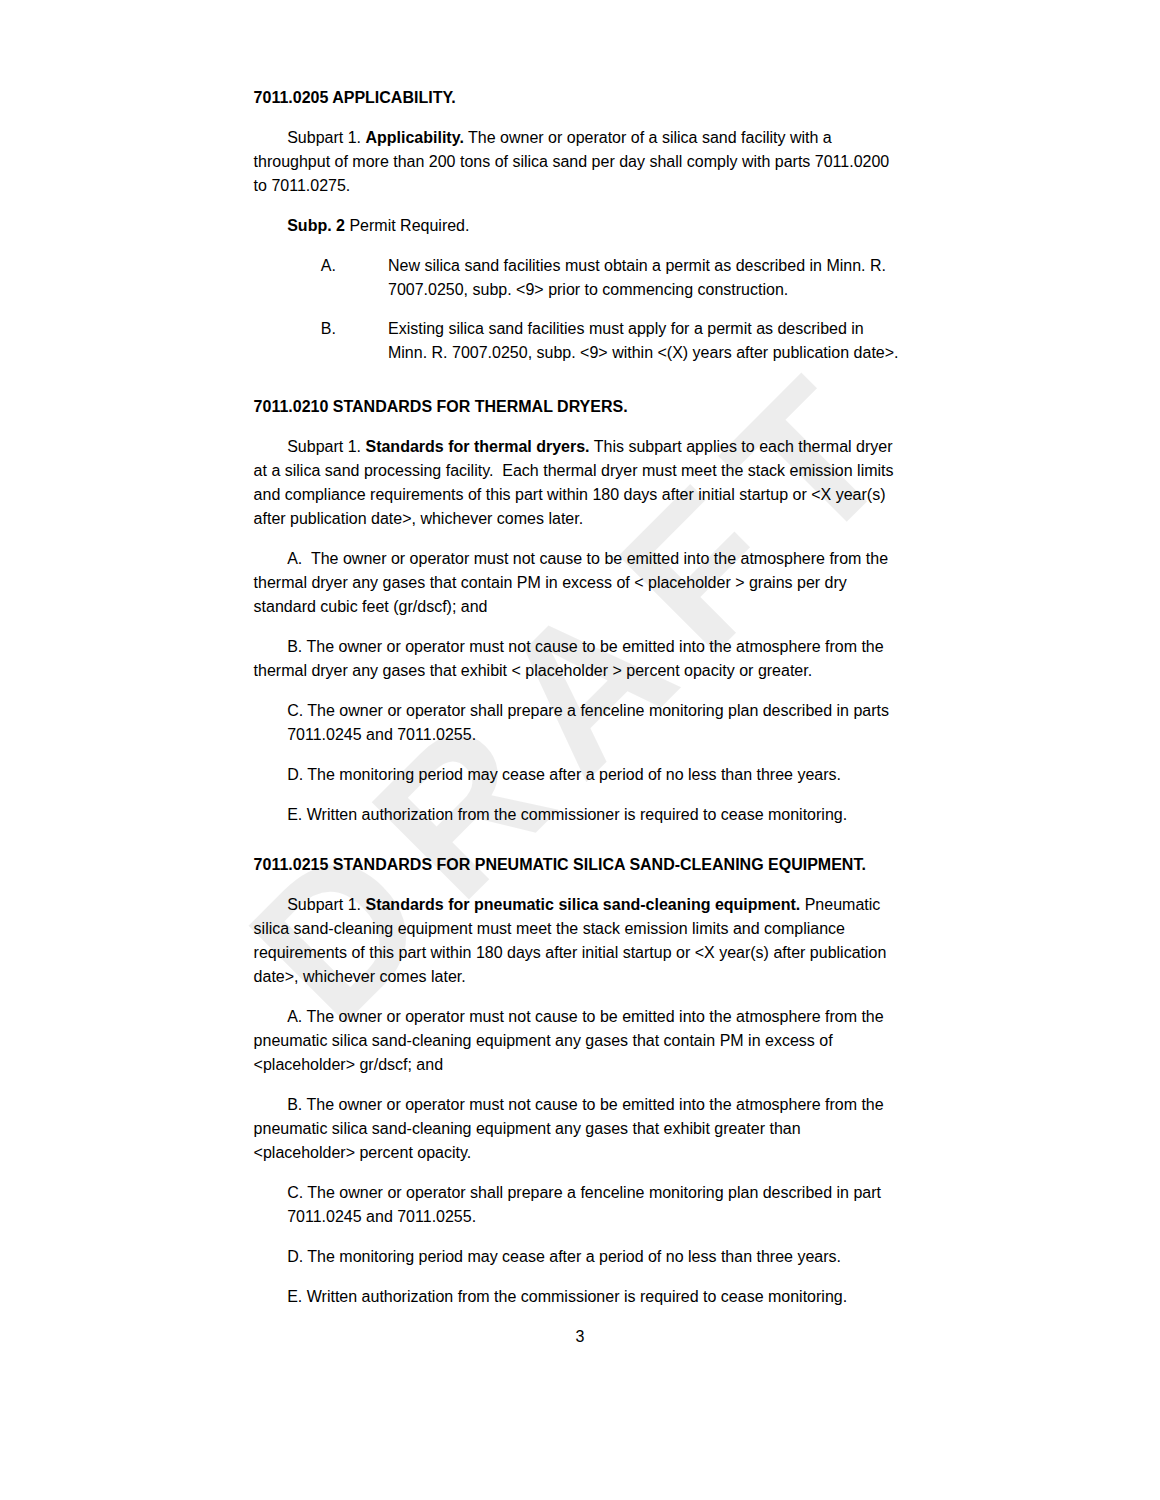DRAFT
7011.0205 APPLICABILITY.
Subpart 1. Applicability. The owner or operator of a silica sand facility with a throughput of more than 200 tons of silica sand per day shall comply with parts 7011.0200 to 7011.0275.
Subp. 2 Permit Required.
| A. | New silica sand facilities must obtain a permit as described in Minn. R. 7007.0250, subp. <9> prior to commencing construction. |
| B. | Existing silica sand facilities must apply for a permit as described in Minn. R. 7007.0250, subp. <9> within <(X) years after publication date>. |
7011.0210 STANDARDS FOR THERMAL DRYERS.
Subpart 1. Standards for thermal dryers. This subpart applies to each thermal dryer at a silica sand processing facility. Each thermal dryer must meet the stack emission limits and compliance requirements of this part within 180 days after initial startup or <X year(s) after publication date>, whichever comes later.
A. The owner or operator must not cause to be emitted into the atmosphere from the thermal dryer any gases that contain PM in excess of < placeholder > grains per dry standard cubic feet (gr/dscf); and
B. The owner or operator must not cause to be emitted into the atmosphere from the thermal dryer any gases that exhibit < placeholder > percent opacity or greater.
C. The owner or operator shall prepare a fenceline monitoring plan described in parts 7011.0245 and 7011.0255.
D. The monitoring period may cease after a period of no less than three years.
E. Written authorization from the commissioner is required to cease monitoring.
7011.0215 STANDARDS FOR PNEUMATIC SILICA SAND-CLEANING EQUIPMENT.
Subpart 1. Standards for pneumatic silica sand-cleaning equipment. Pneumatic silica sand-cleaning equipment must meet the stack emission limits and compliance requirements of this part within 180 days after initial startup or <X year(s) after publication date>, whichever comes later.
A. The owner or operator must not cause to be emitted into the atmosphere from the pneumatic silica sand-cleaning equipment any gases that contain PM in excess of <placeholder> gr/dscf; and
B. The owner or operator must not cause to be emitted into the atmosphere from the pneumatic silica sand-cleaning equipment any gases that exhibit greater than <placeholder> percent opacity.
C. The owner or operator shall prepare a fenceline monitoring plan described in part 7011.0245 and 7011.0255.
D. The monitoring period may cease after a period of no less than three years.
E. Written authorization from the commissioner is required to cease monitoring.
3